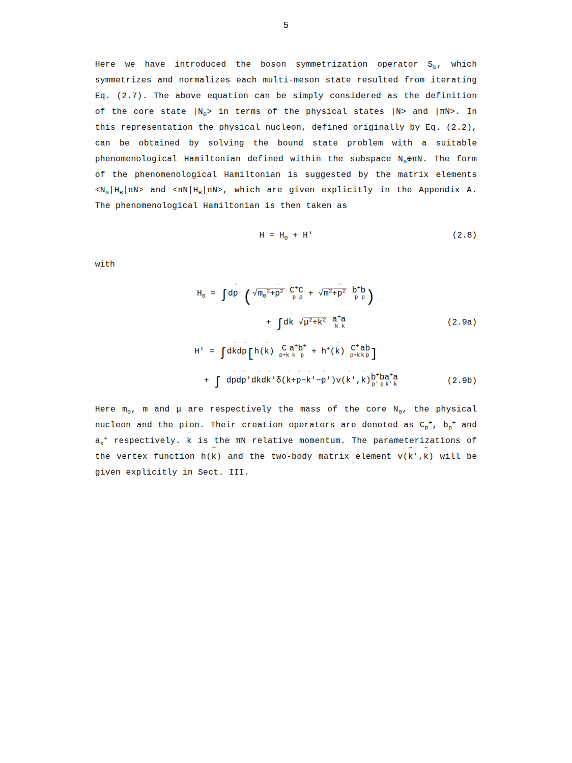5
Here we have introduced the boson symmetrization operator Sb, which symmetrizes and normalizes each multi-meson state resulted from iterating Eq. (2.7). The above equation can be simply considered as the definition of the core state |N0> in terms of the physical states |N> and |πN>. In this representation the physical nucleon, defined originally by Eq. (2.2), can be obtained by solving the bound state problem with a suitable phenomenological Hamiltonian defined within the subspace N0⊕πN. The form of the phenomenological Hamiltonian is suggested by the matrix elements <N0|HB|πN> and <πN|HB|πN>, which are given explicitly in the Appendix A. The phenomenological Hamiltonian is then taken as
H = H0 + H' (2.8)
with
H0 = ∫dp ( m02+p2 C+p Cp + m2+p2 b+p bp)
+ ∫dk μ2+k2 a+k ak (2.9a)
H' = ∫dkdp[h(k) Cp+k a+k b+p + h+(k) C+p+k ak bp]
+ ∫ dpdp'dkdk'δ(k+p−k'−p')v(k',k)b+p'bp a+k'ak (2.9b)
Here m0, m and μ are respectively the mass of the core N0, the physical nucleon and the pion. Their creation operators are denoted as Cp+, bp+ and ak+ respectively. k is the πN relative momentum. The parameterizations of the vertex function h(k) and the two-body matrix element v(k',k) will be given explicitly in Sect. III.